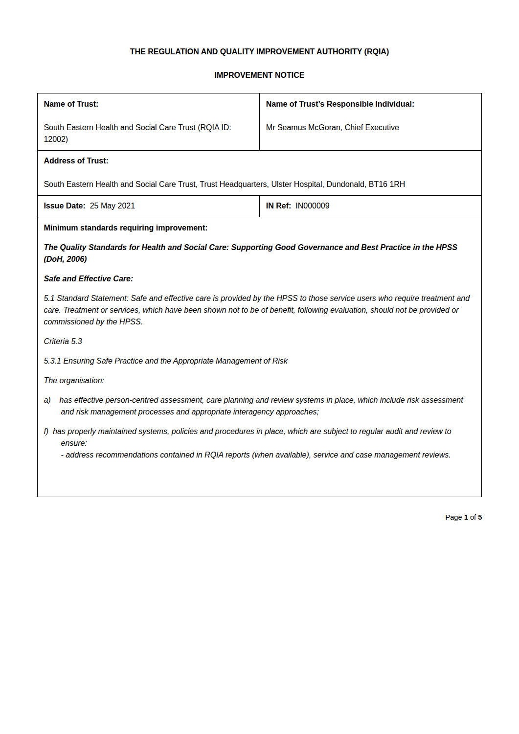THE REGULATION AND QUALITY IMPROVEMENT AUTHORITY (RQIA)
IMPROVEMENT NOTICE
| Name of Trust: South Eastern Health and Social Care Trust (RQIA ID: 12002) | Name of Trust’s Responsible Individual: Mr Seamus McGoran, Chief Executive |
| Address of Trust: South Eastern Health and Social Care Trust, Trust Headquarters, Ulster Hospital, Dundonald, BT16 1RH |
| Issue Date: 25 May 2021 | IN Ref: IN000009 |
| Minimum standards requiring improvement: The Quality Standards for Health and Social Care: Supporting Good Governance and Best Practice in the HPSS (DoH, 2006) Safe and Effective Care: 5.1 Standard Statement: Safe and effective care is provided by the HPSS to those service users who require treatment and care. Treatment or services, which have been shown not to be of benefit, following evaluation, should not be provided or commissioned by the HPSS. Criteria 5.3 5.3.1 Ensuring Safe Practice and the Appropriate Management of Risk The organisation: a) has effective person-centred assessment, care planning and review systems in place, which include risk assessment and risk management processes and appropriate interagency approaches; f) has properly maintained systems, policies and procedures in place, which are subject to regular audit and review to ensure: - address recommendations contained in RQIA reports (when available), service and case management reviews. |
Page 1 of 5